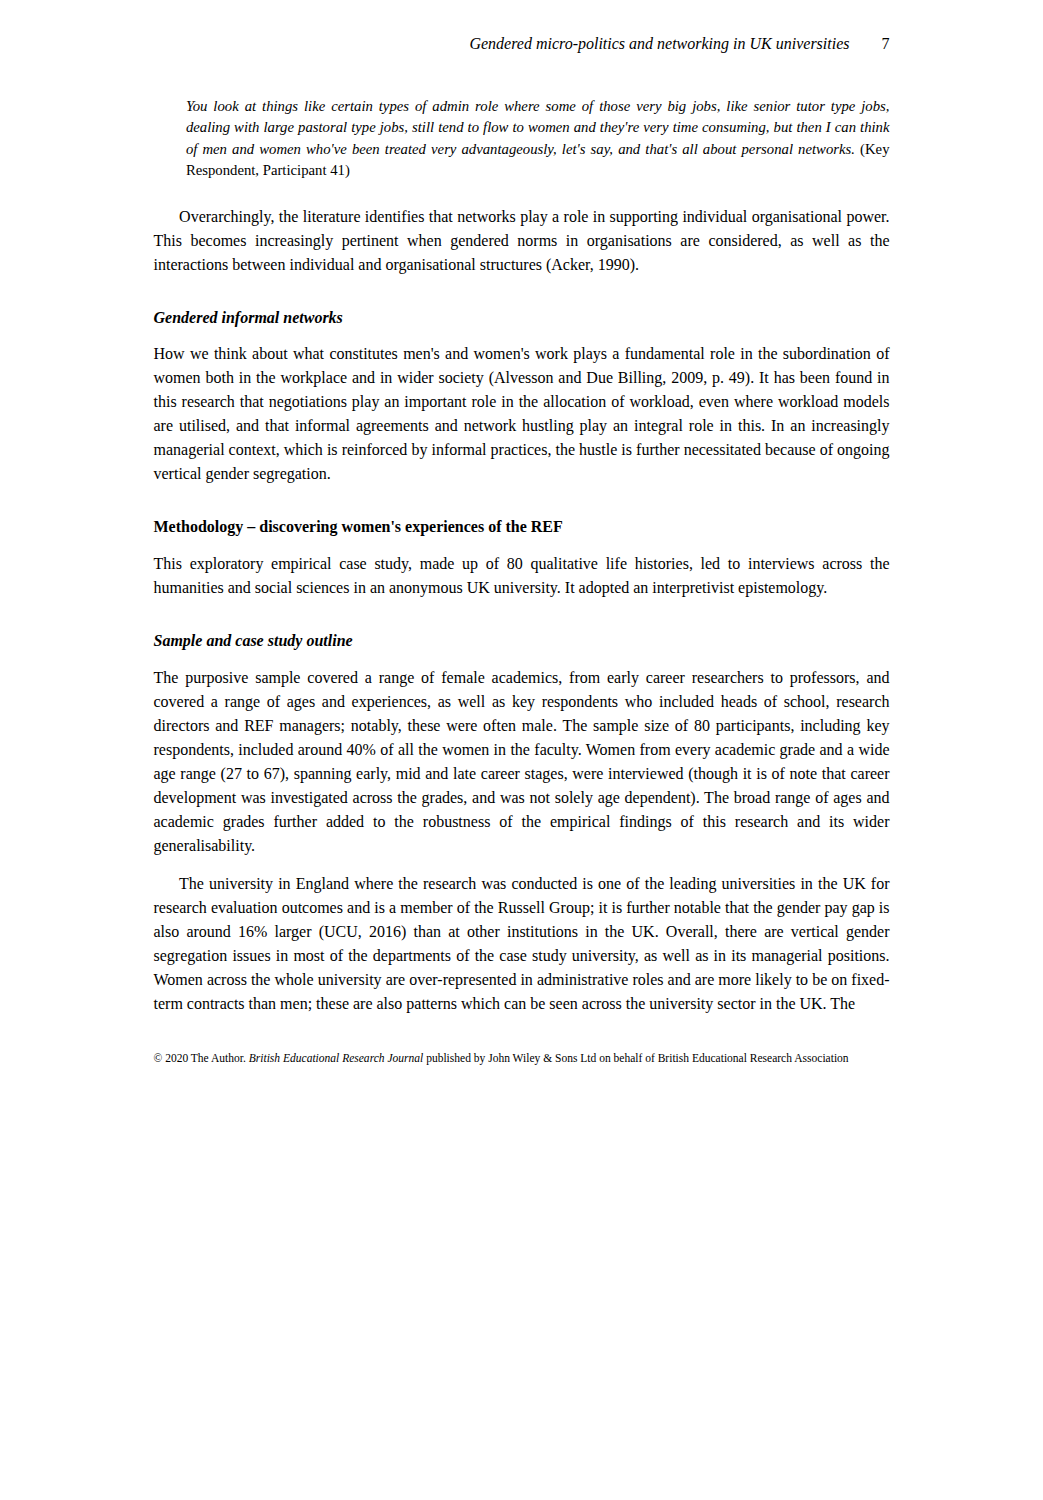Gendered micro-politics and networking in UK universities 7
You look at things like certain types of admin role where some of those very big jobs, like senior tutor type jobs, dealing with large pastoral type jobs, still tend to flow to women and they're very time consuming, but then I can think of men and women who've been treated very advantageously, let's say, and that's all about personal networks. (Key Respondent, Participant 41)
Overarchingly, the literature identifies that networks play a role in supporting individual organisational power. This becomes increasingly pertinent when gendered norms in organisations are considered, as well as the interactions between individual and organisational structures (Acker, 1990).
Gendered informal networks
How we think about what constitutes men's and women's work plays a fundamental role in the subordination of women both in the workplace and in wider society (Alvesson and Due Billing, 2009, p. 49). It has been found in this research that negotiations play an important role in the allocation of workload, even where workload models are utilised, and that informal agreements and network hustling play an integral role in this. In an increasingly managerial context, which is reinforced by informal practices, the hustle is further necessitated because of ongoing vertical gender segregation.
Methodology – discovering women's experiences of the REF
This exploratory empirical case study, made up of 80 qualitative life histories, led to interviews across the humanities and social sciences in an anonymous UK university. It adopted an interpretivist epistemology.
Sample and case study outline
The purposive sample covered a range of female academics, from early career researchers to professors, and covered a range of ages and experiences, as well as key respondents who included heads of school, research directors and REF managers; notably, these were often male. The sample size of 80 participants, including key respondents, included around 40% of all the women in the faculty. Women from every academic grade and a wide age range (27 to 67), spanning early, mid and late career stages, were interviewed (though it is of note that career development was investigated across the grades, and was not solely age dependent). The broad range of ages and academic grades further added to the robustness of the empirical findings of this research and its wider generalisability.
The university in England where the research was conducted is one of the leading universities in the UK for research evaluation outcomes and is a member of the Russell Group; it is further notable that the gender pay gap is also around 16% larger (UCU, 2016) than at other institutions in the UK. Overall, there are vertical gender segregation issues in most of the departments of the case study university, as well as in its managerial positions. Women across the whole university are over-represented in administrative roles and are more likely to be on fixed-term contracts than men; these are also patterns which can be seen across the university sector in the UK. The
© 2020 The Author. British Educational Research Journal published by John Wiley & Sons Ltd on behalf of British Educational Research Association